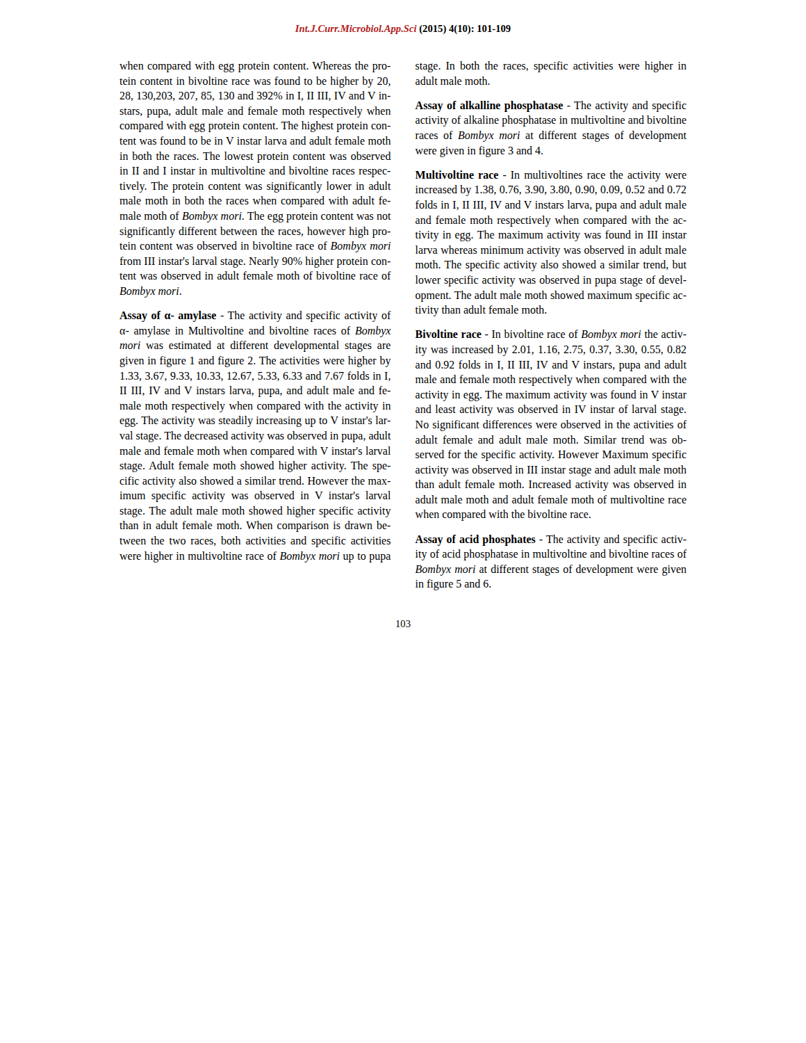Int.J.Curr.Microbiol.App.Sci (2015) 4(10): 101-109
when compared with egg protein content. Whereas the protein content in bivoltine race was found to be higher by 20, 28, 130,203, 207, 85, 130 and 392% in I, II III, IV and V instars, pupa, adult male and female moth respectively when compared with egg protein content. The highest protein content was found to be in V instar larva and adult female moth in both the races. The lowest protein content was observed in II and I instar in multivoltine and bivoltine races respectively. The protein content was significantly lower in adult male moth in both the races when compared with adult female moth of Bombyx mori. The egg protein content was not significantly different between the races, however high protein content was observed in bivoltine race of Bombyx mori from III instar's larval stage. Nearly 90% higher protein content was observed in adult female moth of bivoltine race of Bombyx mori.
Assay of α- amylase - The activity and specific activity of α- amylase in Multivoltine and bivoltine races of Bombyx mori was estimated at different developmental stages are given in figure 1 and figure 2. The activities were higher by 1.33, 3.67, 9.33, 10.33, 12.67, 5.33, 6.33 and 7.67 folds in I, II III, IV and V instars larva, pupa, and adult male and female moth respectively when compared with the activity in egg. The activity was steadily increasing up to V instar's larval stage. The decreased activity was observed in pupa, adult male and female moth when compared with V instar's larval stage. Adult female moth showed higher activity. The specific activity also showed a similar trend. However the maximum specific activity was observed in V instar's larval stage. The adult male moth showed higher specific activity than in adult female moth. When comparison is drawn between the two races, both activities and specific activities were higher in multivoltine race of Bombyx mori up to pupa stage. In both the races, specific activities were higher in adult male moth.
Assay of alkalline phosphatase - The activity and specific activity of alkaline phosphatase in multivoltine and bivoltine races of Bombyx mori at different stages of development were given in figure 3 and 4.
Multivoltine race - In multivoltines race the activity were increased by 1.38, 0.76, 3.90, 3.80, 0.90, 0.09, 0.52 and 0.72 folds in I, II III, IV and V instars larva, pupa and adult male and female moth respectively when compared with the activity in egg. The maximum activity was found in III instar larva whereas minimum activity was observed in adult male moth. The specific activity also showed a similar trend, but lower specific activity was observed in pupa stage of development. The adult male moth showed maximum specific activity than adult female moth.
Bivoltine race - In bivoltine race of Bombyx mori the activity was increased by 2.01, 1.16, 2.75, 0.37, 3.30, 0.55, 0.82 and 0.92 folds in I, II III, IV and V instars, pupa and adult male and female moth respectively when compared with the activity in egg. The maximum activity was found in V instar and least activity was observed in IV instar of larval stage. No significant differences were observed in the activities of adult female and adult male moth. Similar trend was observed for the specific activity. However Maximum specific activity was observed in III instar stage and adult male moth than adult female moth. Increased activity was observed in adult male moth and adult female moth of multivoltine race when compared with the bivoltine race.
Assay of acid phosphates - The activity and specific activity of acid phosphatase in multivoltine and bivoltine races of Bombyx mori at different stages of development were given in figure 5 and 6.
103